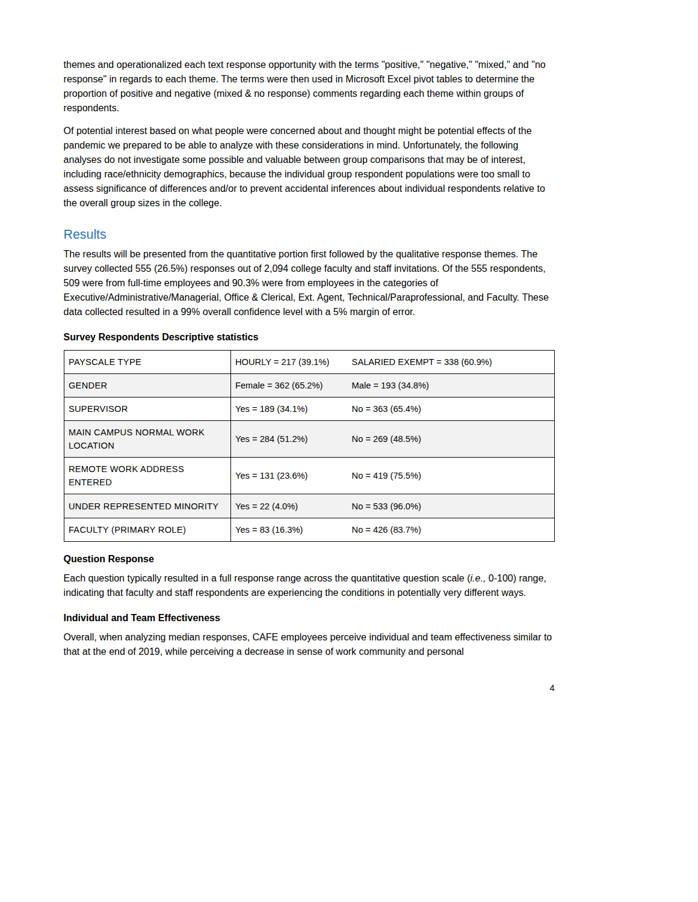themes and operationalized each text response opportunity with the terms "positive," "negative," "mixed," and "no response" in regards to each theme. The terms were then used in Microsoft Excel pivot tables to determine the proportion of positive and negative (mixed & no response) comments regarding each theme within groups of respondents.
Of potential interest based on what people were concerned about and thought might be potential effects of the pandemic we prepared to be able to analyze with these considerations in mind. Unfortunately, the following analyses do not investigate some possible and valuable between group comparisons that may be of interest, including race/ethnicity demographics, because the individual group respondent populations were too small to assess significance of differences and/or to prevent accidental inferences about individual respondents relative to the overall group sizes in the college.
Results
The results will be presented from the quantitative portion first followed by the qualitative response themes. The survey collected 555 (26.5%) responses out of 2,094 college faculty and staff invitations. Of the 555 respondents, 509 were from full-time employees and 90.3% were from employees in the categories of Executive/Administrative/Managerial, Office & Clerical, Ext. Agent, Technical/Paraprofessional, and Faculty. These data collected resulted in a 99% overall confidence level with a 5% margin of error.
Survey Respondents Descriptive statistics
| PAYSCALE TYPE | HOURLY = 217 (39.1%) SALARIED EXEMPT = 338 (60.9%) |
| GENDER | Female = 362 (65.2%) Male = 193 (34.8%) |
| SUPERVISOR | Yes = 189 (34.1%) No = 363 (65.4%) |
| MAIN CAMPUS NORMAL WORK LOCATION | Yes = 284 (51.2%) No = 269 (48.5%) |
| REMOTE WORK ADDRESS ENTERED | Yes = 131 (23.6%) No = 419 (75.5%) |
| UNDER REPRESENTED MINORITY | Yes = 22 (4.0%) No = 533 (96.0%) |
| FACULTY (PRIMARY ROLE) | Yes = 83 (16.3%) No = 426 (83.7%) |
Question Response
Each question typically resulted in a full response range across the quantitative question scale (i.e., 0-100) range, indicating that faculty and staff respondents are experiencing the conditions in potentially very different ways.
Individual and Team Effectiveness
Overall, when analyzing median responses, CAFE employees perceive individual and team effectiveness similar to that at the end of 2019, while perceiving a decrease in sense of work community and personal
4